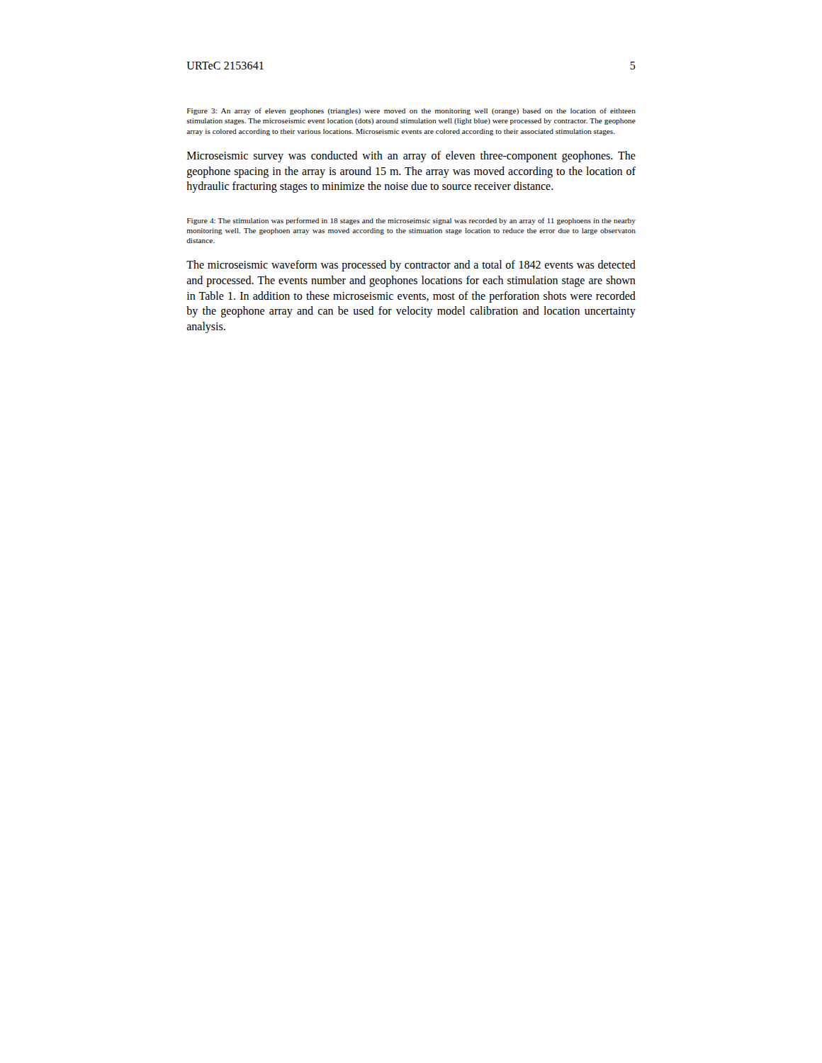URTeC 2153641
5
Figure 3: An array of eleven geophones (triangles) were moved on the monitoring well (orange) based on the location of eithteen stimulation stages. The microseismic event location (dots) around stimulation well (light blue) were processed by contractor. The geophone array is colored according to their various locations. Microseismic events are colored according to their associated stimulation stages.
Microseismic survey was conducted with an array of eleven three-component geophones. The geophone spacing in the array is around 15 m. The array was moved according to the location of hydraulic fracturing stages to minimize the noise due to source receiver distance.
Figure 4: The stimulation was performed in 18 stages and the microseimsic signal was recorded by an array of 11 geophoens in the nearby monitoring well. The geophoen array was moved according to the stimuation stage location to reduce the error due to large observaton distance.
The microseismic waveform was processed by contractor and a total of 1842 events was detected and processed. The events number and geophones locations for each stimulation stage are shown in Table 1. In addition to these microseismic events, most of the perforation shots were recorded by the geophone array and can be used for velocity model calibration and location uncertainty analysis.